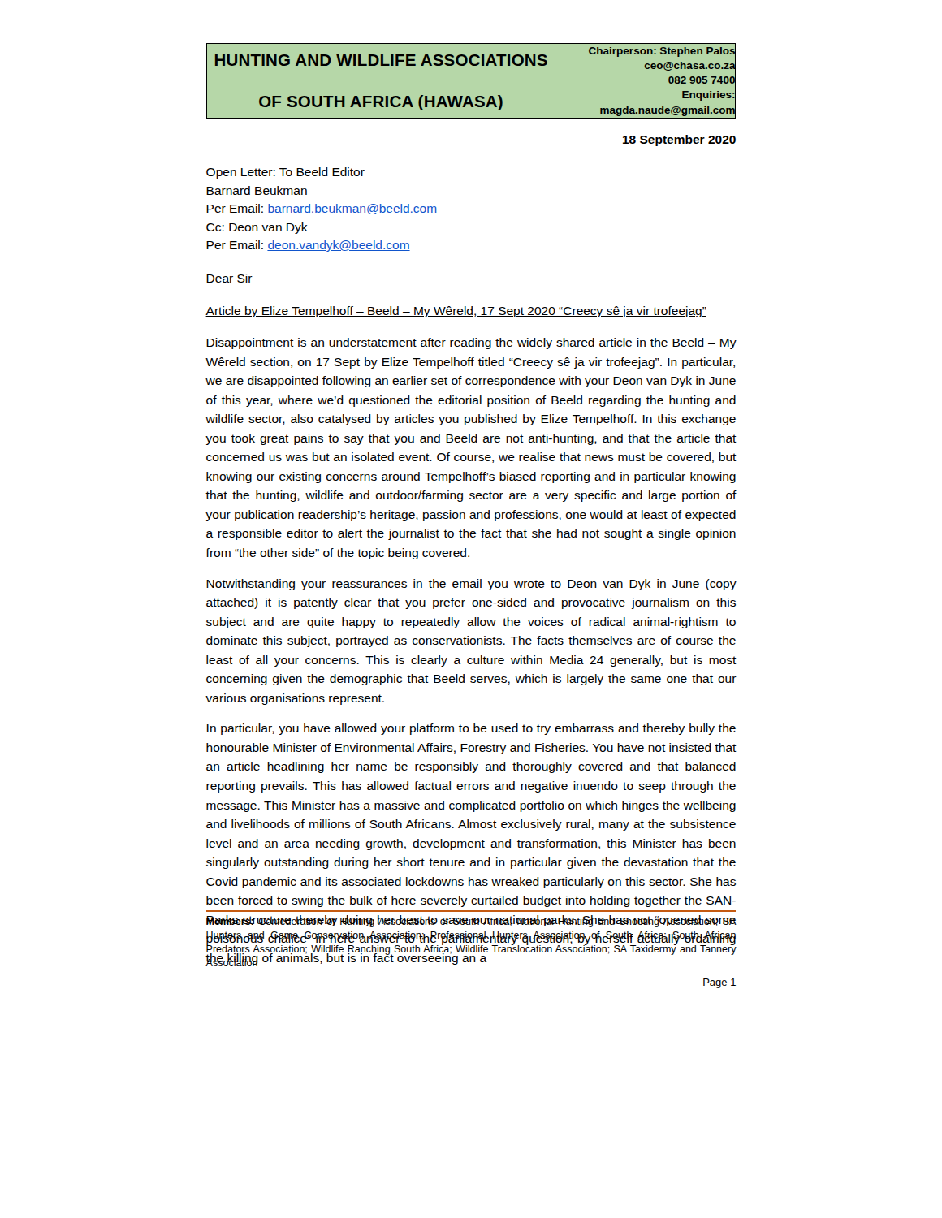| HUNTING AND WILDLIFE ASSOCIATIONS OF SOUTH AFRICA (HAWASA) | Chairperson: Stephen Palos ceo@chasa.co.za 082 905 7400 Enquiries: magda.naude@gmail.com |
18 September 2020
Open Letter: To Beeld Editor
Barnard Beukman
Per Email: barnard.beukman@beeld.com
Cc: Deon van Dyk
Per Email: deon.vandyk@beeld.com
Dear Sir
Article by Elize Tempelhoff – Beeld – My Wêreld, 17 Sept 2020 “Creecy sê ja vir trofeejag”
Disappointment is an understatement after reading the widely shared article in the Beeld – My Wêreld section, on 17 Sept by Elize Tempelhoff titled “Creecy sê ja vir trofeejag”. In particular, we are disappointed following an earlier set of correspondence with your Deon van Dyk in June of this year, where we’d questioned the editorial position of Beeld regarding the hunting and wildlife sector, also catalysed by articles you published by Elize Tempelhoff. In this exchange you took great pains to say that you and Beeld are not anti-hunting, and that the article that concerned us was but an isolated event. Of course, we realise that news must be covered, but knowing our existing concerns around Tempelhoff’s biased reporting and in particular knowing that the hunting, wildlife and outdoor/farming sector are a very specific and large portion of your publication readership’s heritage, passion and professions, one would at least of expected a responsible editor to alert the journalist to the fact that she had not sought a single opinion from “the other side” of the topic being covered.
Notwithstanding your reassurances in the email you wrote to Deon van Dyk in June (copy attached) it is patently clear that you prefer one-sided and provocative journalism on this subject and are quite happy to repeatedly allow the voices of radical animal-rightism to dominate this subject, portrayed as conservationists. The facts themselves are of course the least of all your concerns. This is clearly a culture within Media 24 generally, but is most concerning given the demographic that Beeld serves, which is largely the same one that our various organisations represent.
In particular, you have allowed your platform to be used to try embarrass and thereby bully the honourable Minister of Environmental Affairs, Forestry and Fisheries. You have not insisted that an article headlining her name be responsibly and thoroughly covered and that balanced reporting prevails. This has allowed factual errors and negative inuendo to seep through the message. This Minister has a massive and complicated portfolio on which hinges the wellbeing and livelihoods of millions of South Africans. Almost exclusively rural, many at the subsistence level and an area needing growth, development and transformation, this Minister has been singularly outstanding during her short tenure and in particular given the devastation that the Covid pandemic and its associated lockdowns has wreaked particularly on this sector. She has been forced to swing the bulk of here severely curtailed budget into holding together the SAN-Parks structure thereby doing her best to save our national parks. She has not “opened some poisonous chalice” in here answer to the parliamentary question, by herself actually ordaining the killing of animals, but is in fact overseeing an a
Members: Confederation of Hunting Associations of South Africa; National Hunting and Shooting Association; SA Hunters and Game Conservation Association; Professional Hunters Association of South Africa; South African Predators Association; Wildlife Ranching South Africa; Wildlife Translocation Association; SA Taxidermy and Tannery Association
Page 1